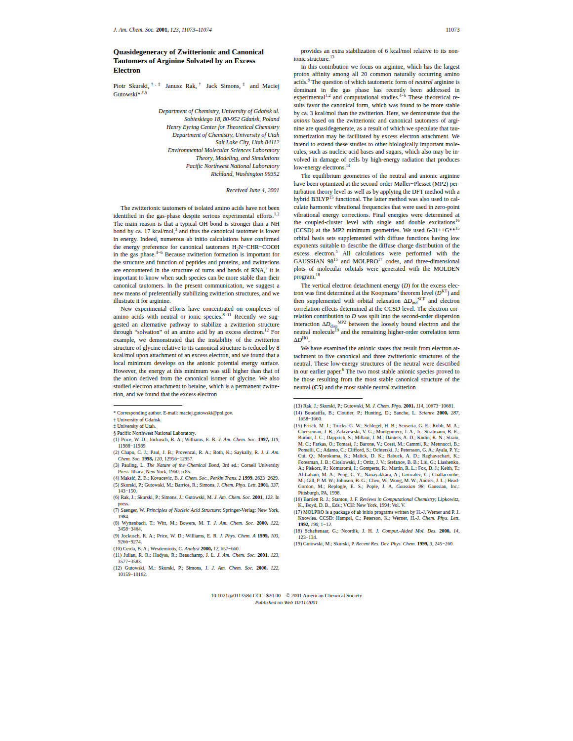J. Am. Chem. Soc. 2001, 123, 11073–11074 11073
Quasidegeneracy of Zwitterionic and Canonical Tautomers of Arginine Solvated by an Excess Electron
Piotr Skurski,†,‡ Janusz Rak,† Jack Simons,‡ and Maciej Gutowski*,†,§
Department of Chemistry, University of Gdańsk ul.
Sobieskiego 18, 80-952 Gdańsk, Poland
Henry Eyring Center for Theoretical Chemistry
Department of Chemistry, University of Utah
Salt Lake City, Utah 84112
Environmental Molecular Sciences Laboratory
Theory, Modeling, and Simulations
Pacific Northwest National Laboratory
Richland, Washington 99352
Received June 4, 2001
The zwitterionic tautomers of isolated amino acids have not been identified in the gas-phase despite serious experimental efforts.1,2 The main reason is that a typical OH bond is stronger than a NH bond by ca. 17 kcal/mol,3 and thus the canonical tautomer is lower in energy. Indeed, numerous ab initio calculations have confirmed the energy preference for canonical tautomers H2N−CHR−COOH in the gas phase.4−6 Because zwitterion formation is important for the structure and function of peptides and proteins, and zwitterions are encountered in the structure of turns and bends of RNA,7 it is important to know when such species can be more stable than their canonical tautomers. In the present communication, we suggest a new means of preferentially stabilizing zwitterion structures, and we illustrate it for arginine.
New experimental efforts have concentrated on complexes of amino acids with neutral or ionic species.8−11 Recently we suggested an alternative pathway to stabilize a zwitterion structure through “solvation” of an amino acid by an excess electron.12 For example, we demonstrated that the instability of the zwitterion structure of glycine relative to its canonical structure is reduced by 8 kcal/mol upon attachment of an excess electron, and we found that a local minimum develops on the anionic potential energy surface. However, the energy at this minimum was still higher than that of the anion derived from the canonical isomer of glycine. We also studied electron attachment to betaine, which is a permanent zwitterion, and we found that the excess electron
* Corresponding author. E-mail: maciej.gutowski@pnl.gov.
† University of Gdańsk.
‡ University of Utah.
§ Pacific Northwest National Laboratory.
(1) Price, W. D.; Jockusch, R. A.; Williams, E. R. J. Am. Chem. Soc. 1997, 119, 11988−11989.
(2) Chapo, C. J.; Paul, J. B.; Provencal, R. A.; Roth, K.; Saykally, R. J. J. Am. Chem. Soc. 1998, 120, 12956−12957.
(3) Pauling, L. The Nature of the Chemical Bond, 3rd ed.; Cornell University Press: Ithaca, New York, 1960; p 85.
(4) Maksić, Z. B.; Kovacevic, B. J. Chem. Soc., Perkin Trans. 2 1999, 2623−2629.
(5) Skurski, P.; Gutowski, M.; Barrios, R.; Simons, J. Chem. Phys. Lett. 2001, 337, 143−150.
(6) Rak, J.; Skurski, P.; Simons, J.; Gutowski, M. J. Am. Chem. Soc. 2001, 123. In press.
(7) Saenger, W. Principles of Nucleic Acid Structure; Springer-Verlag: New York, 1984.
(8) Wyttenbach, T.; Witt, M.; Bowers, M. T. J. Am. Chem. Soc. 2000, 122, 3458−3464.
(9) Jockusch, R. A.; Price, W. D.; Williams, E. R. J. Phys. Chem. A 1999, 103, 9266−9274.
(10) Cerda, B. A.; Wesdemiotis, C. Analyst 2000, 12, 657−660.
(11) Julian, R. R.; Hodyss, R.; Beauchamp, J. L. J. Am. Chem. Soc. 2001, 123, 3577−3583.
(12) Gutowski, M.; Skurski, P.; Simons, J. J. Am. Chem. Soc. 2000, 122, 10159−10162.
provides an extra stabilization of 6 kcal/mol relative to its nonionic structure.13
In this contribution we focus on arginine, which has the largest proton affinity among all 20 common naturally occurring amino acids.8 The question of which tautomeric form of neutral arginine is dominant in the gas phase has recently been addressed in experimental1,2 and computational studies.4−6 These theoretical results favor the canonical form, which was found to be more stable by ca. 3 kcal/mol than the zwitterion. Here, we demonstrate that the anions based on the zwitterionic and canonical tautomers of arginine are quasidegenerate, as a result of which we speculate that tautomerization may be facilitated by excess electron attachment. We intend to extend these studies to other biologically important molecules, such as nucleic acid bases and sugars, which also may be involved in damage of cells by high-energy radiation that produces low-energy electrons.14
The equilibrium geometries of the neutral and anionic arginine have been optimized at the second-order Møller−Plesset (MP2) perturbation theory level as well as by applying the DFT method with a hybrid B3LYP15 functional. The latter method was also used to calculate harmonic vibrational frequencies that were used in zero-point vibrational energy corrections. Final energies were determined at the coupled-cluster level with single and double excitations16 (CCSD) at the MP2 minimum geometries. We used 6-31++G**15 orbital basis sets supplemented with diffuse functions having low exponents suitable to describe the diffuse charge distribution of the excess electron.5 All calculations were performed with the GAUSSIAN 9815 and MOLPRO17 codes, and three-dimensional plots of molecular orbitals were generated with the MOLDEN program.18
The vertical electron detachment energy (D) for the excess electron was first determined at the Koopmans’ theorem level (DKT) and then supplemented with orbital relaxation ΔDindSCF and electron correlation effects determined at the CCSD level. The electron correlation contribution to D was split into the second-order dispersion interaction ΔDdispMP2 between the loosely bound electron and the neutral molecule19 and the remaining higher-order correlation term ΔDHO.
We have examined the anionic states that result from electron attachment to five canonical and three zwitterionic structures of the neutral. These low-energy structures of the neutral were described in our earlier paper.6 The two most stable anionic species proved to be those resulting from the most stable canonical structure of the neutral (C5) and the most stable neutral zwitterion
(13) Rak, J.; Skurski, P.; Gutowski, M. J. Chem. Phys. 2001, 114, 10673−10681.
(14) Boudaiffa, B.; Cloutier, P.; Hunting, D.; Sanche, L. Science 2000, 287, 1658−1660.
(15) Frisch, M. J.; Trucks, G. W.; Schlegel, H. B.; Scuseria, G. E.; Robb, M. A.; Cheeseman, J. R.; Zakrzewski, V. G.; Montgomery, J. A., Jr.; Stratmann, R. E.; Burant, J. C.; Dapprich, S.; Millam, J. M.; Daniels, A. D.; Kudin, K. N.; Strain, M. C.; Farkas, O.; Tomasi, J.; Barone, V.; Cossi, M.; Cammi, R.; Mennucci, B.; Pomelli, C.; Adamo, C.; Clifford, S.; Ochterski, J.; Petersson, G. A.; Ayala, P. Y.; Cui, Q.; Morokuma, K.; Malick, D. K.; Rabuck, A. D.; Raghavachari, K.; Foresman, J. B.; Cioslowski, J.; Ortiz, J. V.; Stefanov, B. B.; Liu, G.; Liashenko, A.; Piskorz, P.; Komaromi, I.; Gomperts, R.; Martin, R. L.; Fox, D. J.; Keith, T.; Al-Laham, M. A.; Peng, C. Y.; Nanayakkara, A.; Gonzalez, C.; Challacombe, M.; Gill, P. M. W.; Johnson, B. G.; Chen, W.; Wong, M. W.; Andres, J. L.; Head-Gordon, M.; Replogle, E. S.; Pople, J. A. Gaussian 98; Gaussian, Inc.: Pittsburgh, PA, 1998.
(16) Bartlett R. J.; Stanton, J. F. Reviews in Computational Chemistry; Lipkowitz, K., Boyd, D. B., Eds.; VCH: New York, 1994; Vol. V.
(17) MOLPRO is a package of ab initio programs written by H.-J. Werner and P. J. Knowles. CCSD: Hampel, C.; Peterson, K.; Werner, H.-J. Chem. Phys. Lett. 1992, 190, 1−12.
(18) Schaftenaar, G.; Noordik, J. H. J. Comput.-Aided Mol. Des. 2000, 14, 123−134.
(19) Gutowski, M.; Skurski, P. Recent Res. Dev. Phys. Chem. 1999, 3, 245−260.
10.1021/ja011358d CCC: $20.00 © 2001 American Chemical Society Published on Web 10/11/2001